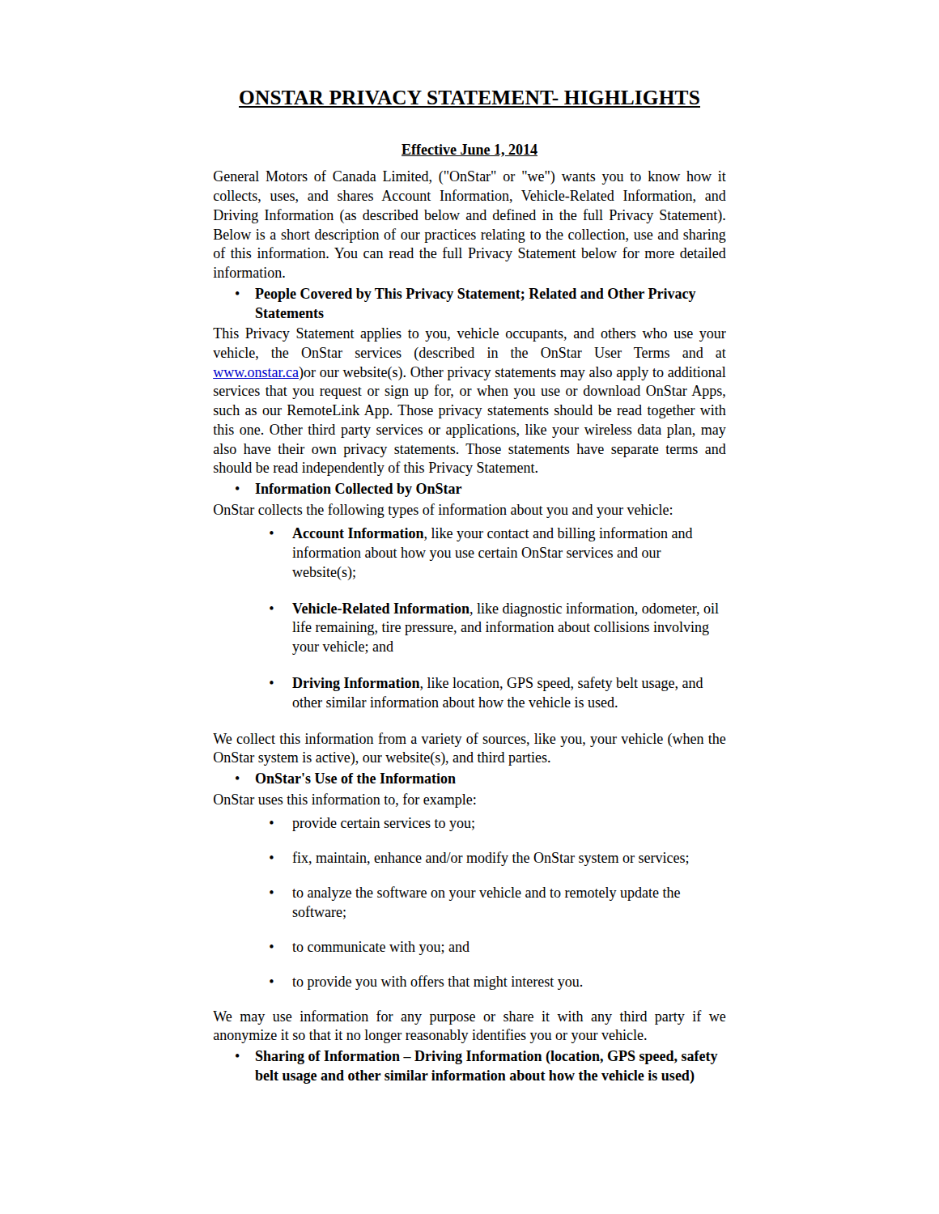ONSTAR PRIVACY STATEMENT- HIGHLIGHTS
Effective June 1, 2014
General Motors of Canada Limited, ("OnStar" or "we") wants you to know how it collects, uses, and shares Account Information, Vehicle-Related Information, and Driving Information (as described below and defined in the full Privacy Statement). Below is a short description of our practices relating to the collection, use and sharing of this information. You can read the full Privacy Statement below for more detailed information.
• People Covered by This Privacy Statement; Related and Other Privacy Statements
This Privacy Statement applies to you, vehicle occupants, and others who use your vehicle, the OnStar services (described in the OnStar User Terms and at www.onstar.ca)or our website(s). Other privacy statements may also apply to additional services that you request or sign up for, or when you use or download OnStar Apps, such as our RemoteLink App. Those privacy statements should be read together with this one. Other third party services or applications, like your wireless data plan, may also have their own privacy statements. Those statements have separate terms and should be read independently of this Privacy Statement.
• Information Collected by OnStar
OnStar collects the following types of information about you and your vehicle:
• Account Information, like your contact and billing information and information about how you use certain OnStar services and our website(s);
• Vehicle-Related Information, like diagnostic information, odometer, oil life remaining, tire pressure, and information about collisions involving your vehicle; and
• Driving Information, like location, GPS speed, safety belt usage, and other similar information about how the vehicle is used.
We collect this information from a variety of sources, like you, your vehicle (when the OnStar system is active), our website(s), and third parties.
• OnStar's Use of the Information
OnStar uses this information to, for example:
• provide certain services to you;
• fix, maintain, enhance and/or modify the OnStar system or services;
• to analyze the software on your vehicle and to remotely update the software;
• to communicate with you; and
• to provide you with offers that might interest you.
We may use information for any purpose or share it with any third party if we anonymize it so that it no longer reasonably identifies you or your vehicle.
• Sharing of Information – Driving Information (location, GPS speed, safety belt usage and other similar information about how the vehicle is used)